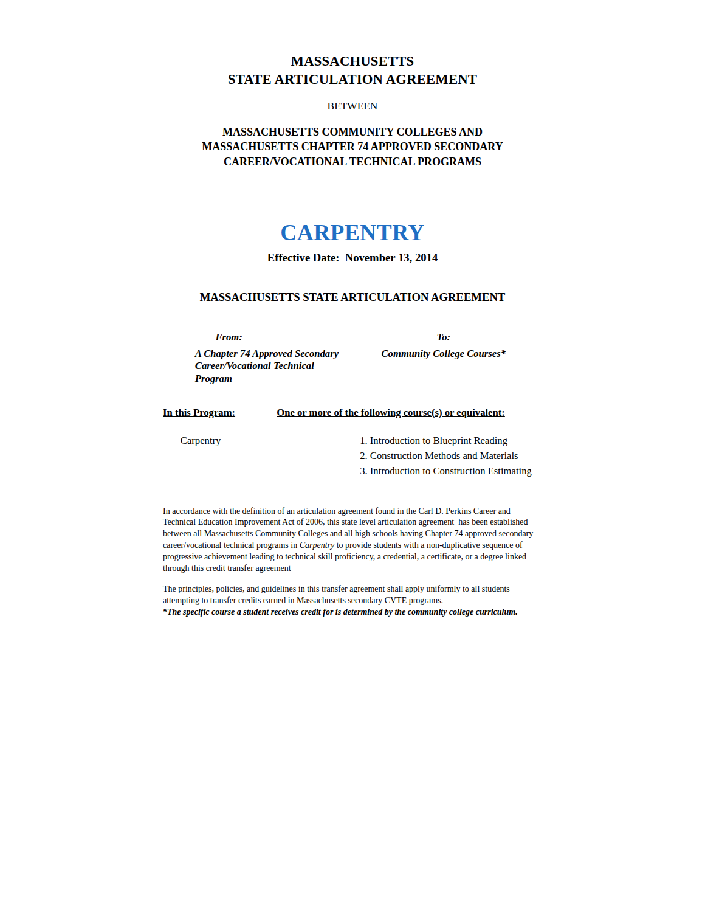MASSACHUSETTS
STATE ARTICULATION AGREEMENT
BETWEEN
MASSACHUSETTS COMMUNITY COLLEGES AND
MASSACHUSETTS CHAPTER 74 APPROVED SECONDARY
CAREER/VOCATIONAL TECHNICAL PROGRAMS
CARPENTRY
Effective Date: November 13, 2014
MASSACHUSETTS STATE ARTICULATION AGREEMENT
| From: A Chapter 74 Approved Secondary Career/Vocational Technical Program | To: Community College Courses* |
| In this Program: Carpentry | One or more of the following course(s) or equivalent: Introduction to Blueprint Reading Construction Methods and Materials Introduction to Construction Estimating |
In accordance with the definition of an articulation agreement found in the Carl D. Perkins Career and Technical Education Improvement Act of 2006, this state level articulation agreement has been established between all Massachusetts Community Colleges and all high schools having Chapter 74 approved secondary career/vocational technical programs in Carpentry to provide students with a non-duplicative sequence of progressive achievement leading to technical skill proficiency, a credential, a certificate, or a degree linked through this credit transfer agreement
The principles, policies, and guidelines in this transfer agreement shall apply uniformly to all students attempting to transfer credits earned in Massachusetts secondary CVTE programs.
*The specific course a student receives credit for is determined by the community college curriculum.